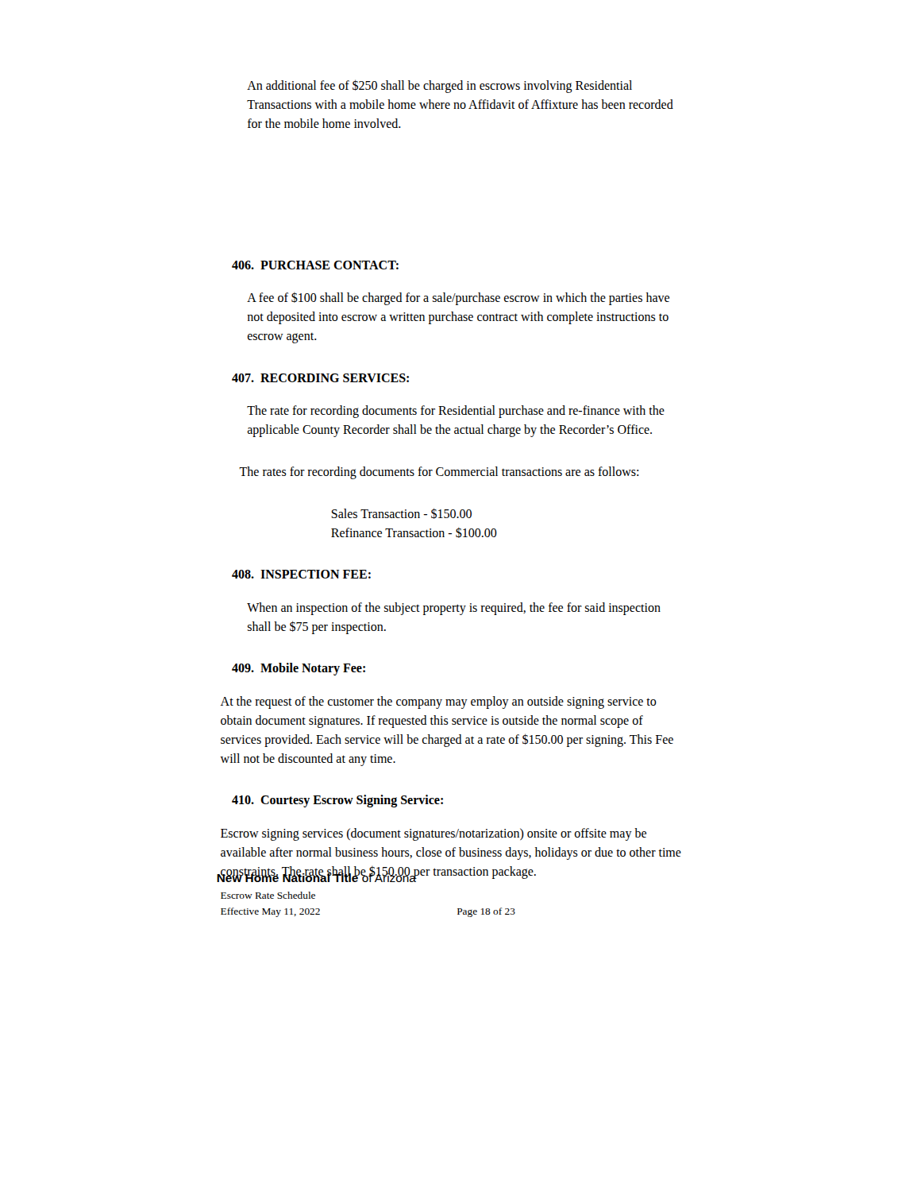An additional fee of $250 shall be charged in escrows involving Residential Transactions with a mobile home where no Affidavit of Affixture has been recorded for the mobile home involved.
406. PURCHASE CONTACT:
A fee of $100 shall be charged for a sale/purchase escrow in which the parties have not deposited into escrow a written purchase contract with complete instructions to escrow agent.
407. RECORDING SERVICES:
The rate for recording documents for Residential purchase and re-finance with the applicable County Recorder shall be the actual charge by the Recorder’s Office.
The rates for recording documents for Commercial transactions are as follows:
Sales Transaction - $150.00
Refinance Transaction - $100.00
408. INSPECTION FEE:
When an inspection of the subject property is required, the fee for said inspection shall be $75 per inspection.
409. Mobile Notary Fee:
At the request of the customer the company may employ an outside signing service to obtain document signatures. If requested this service is outside the normal scope of services provided. Each service will be charged at a rate of $150.00 per signing. This Fee will not be discounted at any time.
410. Courtesy Escrow Signing Service:
Escrow signing services (document signatures/notarization) onsite or offsite may be available after normal business hours, close of business days, holidays or due to other time constraints. The rate shall be $150.00 per transaction package.
New Home National Title of Arizona
Escrow Rate Schedule
Effective May 11, 2022 Page 18 of 23